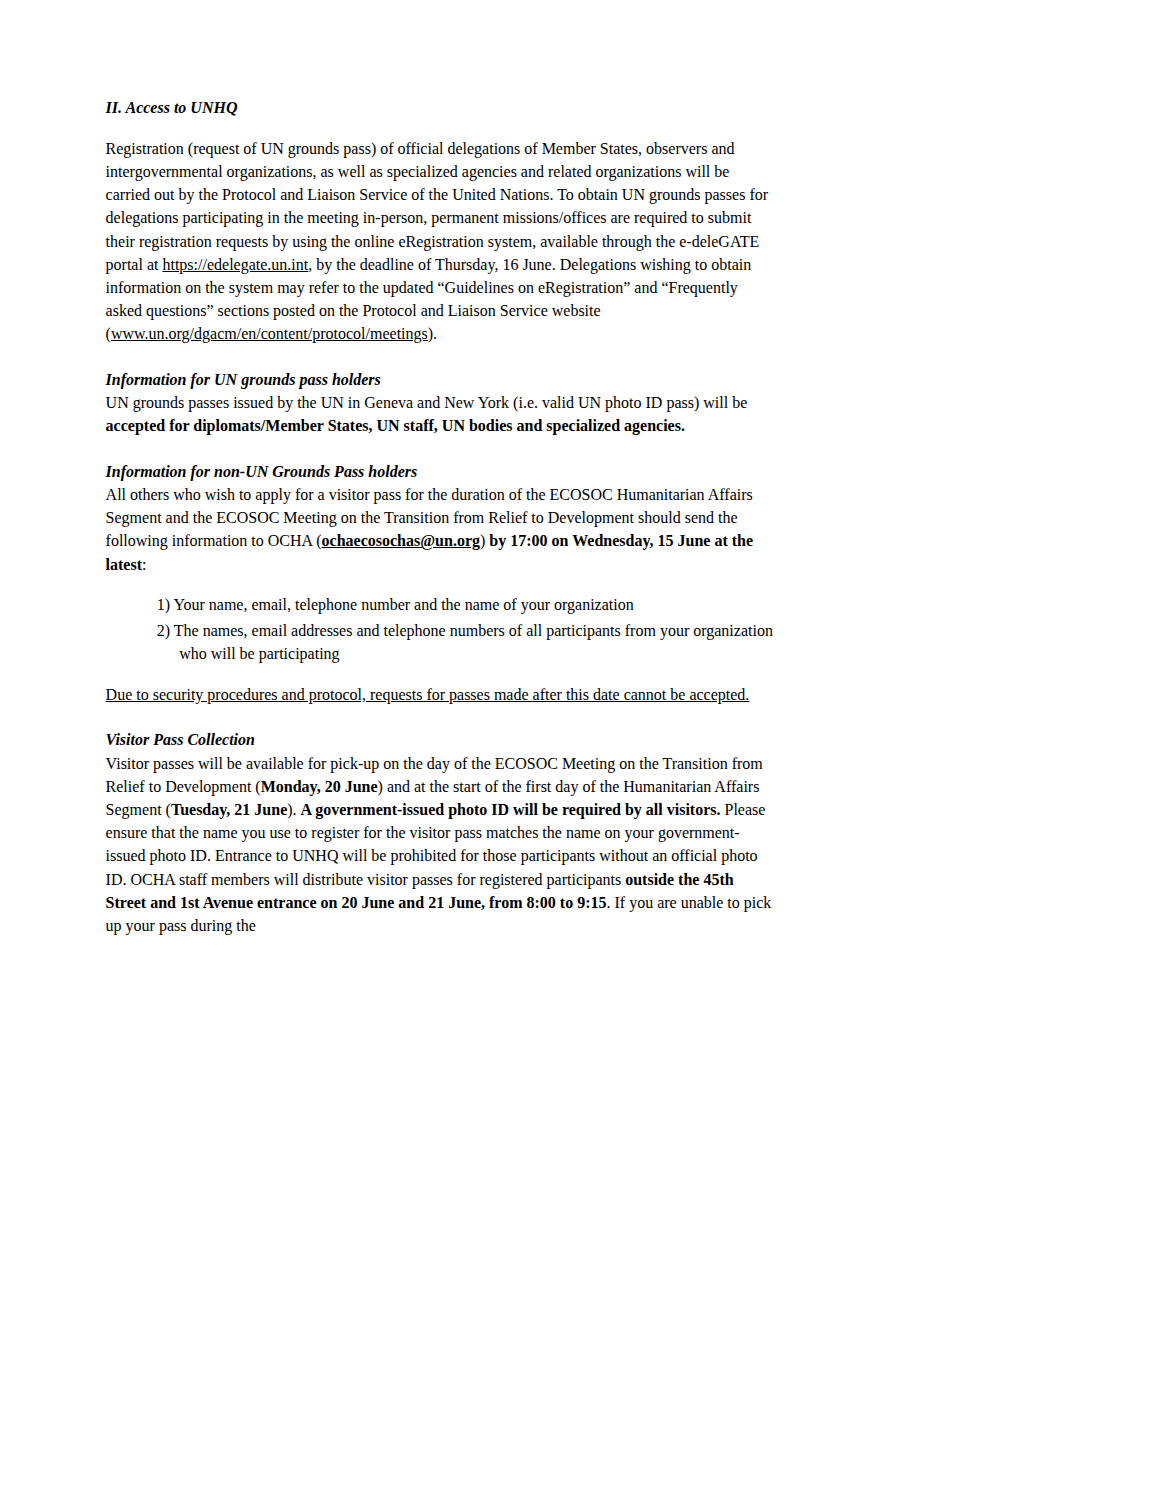II. Access to UNHQ
Registration (request of UN grounds pass) of official delegations of Member States, observers and intergovernmental organizations, as well as specialized agencies and related organizations will be carried out by the Protocol and Liaison Service of the United Nations. To obtain UN grounds passes for delegations participating in the meeting in-person, permanent missions/offices are required to submit their registration requests by using the online eRegistration system, available through the e-deleGATE portal at https://edelegate.un.int, by the deadline of Thursday, 16 June. Delegations wishing to obtain information on the system may refer to the updated “Guidelines on eRegistration” and “Frequently asked questions” sections posted on the Protocol and Liaison Service website (www.un.org/dgacm/en/content/protocol/meetings).
Information for UN grounds pass holders
UN grounds passes issued by the UN in Geneva and New York (i.e. valid UN photo ID pass) will be accepted for diplomats/Member States, UN staff, UN bodies and specialized agencies.
Information for non-UN Grounds Pass holders
All others who wish to apply for a visitor pass for the duration of the ECOSOC Humanitarian Affairs Segment and the ECOSOC Meeting on the Transition from Relief to Development should send the following information to OCHA (ochaecosochas@un.org) by 17:00 on Wednesday, 15 June at the latest:
1) Your name, email, telephone number and the name of your organization
2) The names, email addresses and telephone numbers of all participants from your organization who will be participating
Due to security procedures and protocol, requests for passes made after this date cannot be accepted.
Visitor Pass Collection
Visitor passes will be available for pick-up on the day of the ECOSOC Meeting on the Transition from Relief to Development (Monday, 20 June) and at the start of the first day of the Humanitarian Affairs Segment (Tuesday, 21 June). A government-issued photo ID will be required by all visitors. Please ensure that the name you use to register for the visitor pass matches the name on your government-issued photo ID. Entrance to UNHQ will be prohibited for those participants without an official photo ID. OCHA staff members will distribute visitor passes for registered participants outside the 45th Street and 1st Avenue entrance on 20 June and 21 June, from 8:00 to 9:15. If you are unable to pick up your pass during the